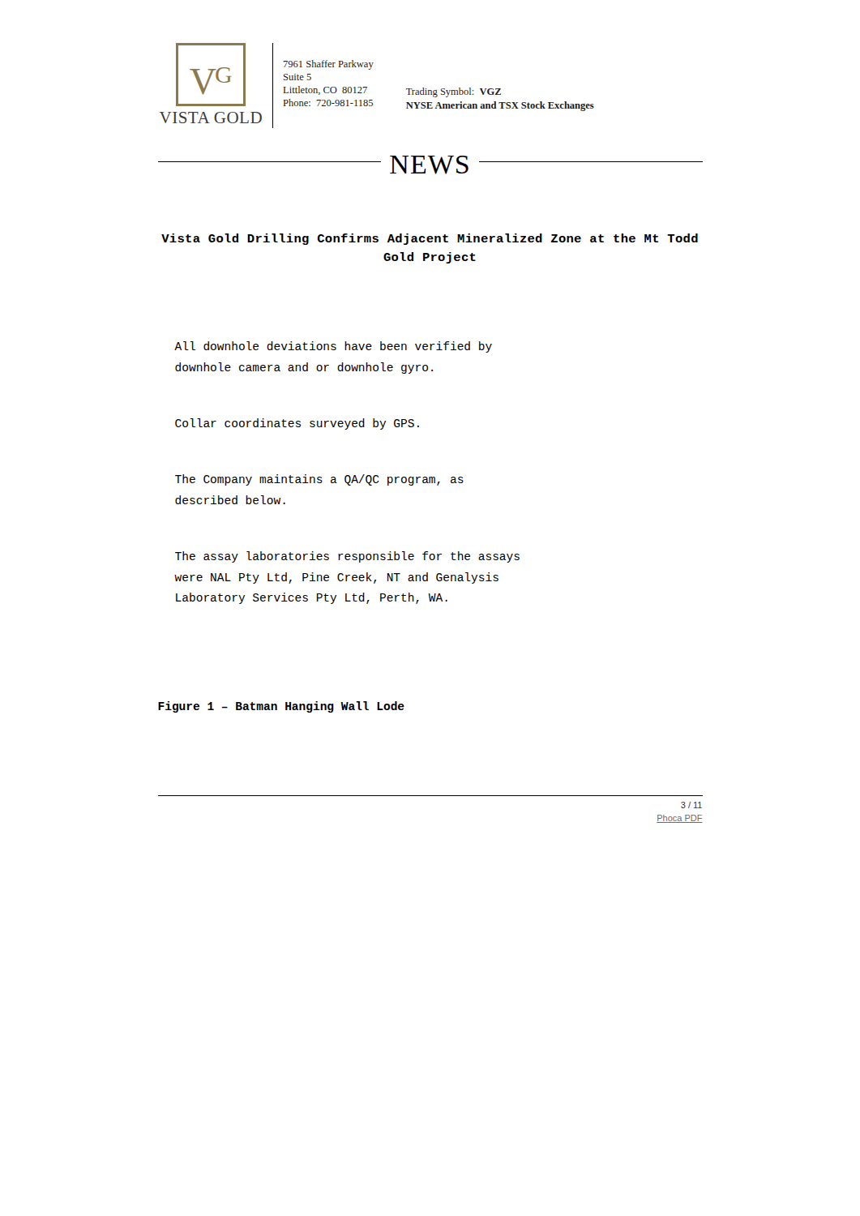VG
VISTA GOLD
7961 Shaffer Parkway
Suite 5
Littleton, CO 80127
Phone: 720-981-1185
Trading Symbol: VGZ
NYSE American and TSX Stock Exchanges
NEWS
Vista Gold Drilling Confirms Adjacent Mineralized Zone at the Mt Todd
Gold Project
All downhole deviations have been verified by
downhole camera and or downhole gyro.
Collar coordinates surveyed by GPS.
The Company maintains a QA/QC program, as
described below.
The assay laboratories responsible for the assays
were NAL Pty Ltd, Pine Creek, NT and Genalysis
Laboratory Services Pty Ltd, Perth, WA.
Figure 1 – Batman Hanging Wall Lode
3 / 11
Phoca PDF